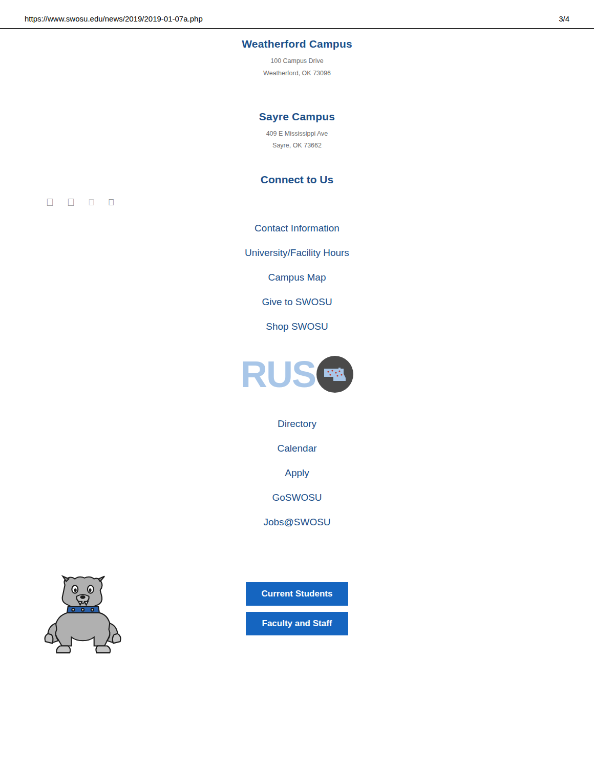https://www.swosu.edu/news/2019/2019-01-07a.php 3/4
Weatherford Campus
100 Campus Drive
Weatherford, OK 73096
Sayre Campus
409 E Mississippi Ave
Sayre, OK 73662
Connect to Us
   
Contact Information
University/Facility Hours
Campus Map
Give to SWOSU
Shop SWOSU
RUS
Directory
Calendar
Apply
GoSWOSU
Jobs@SWOSU
Current Students Faculty and Staff